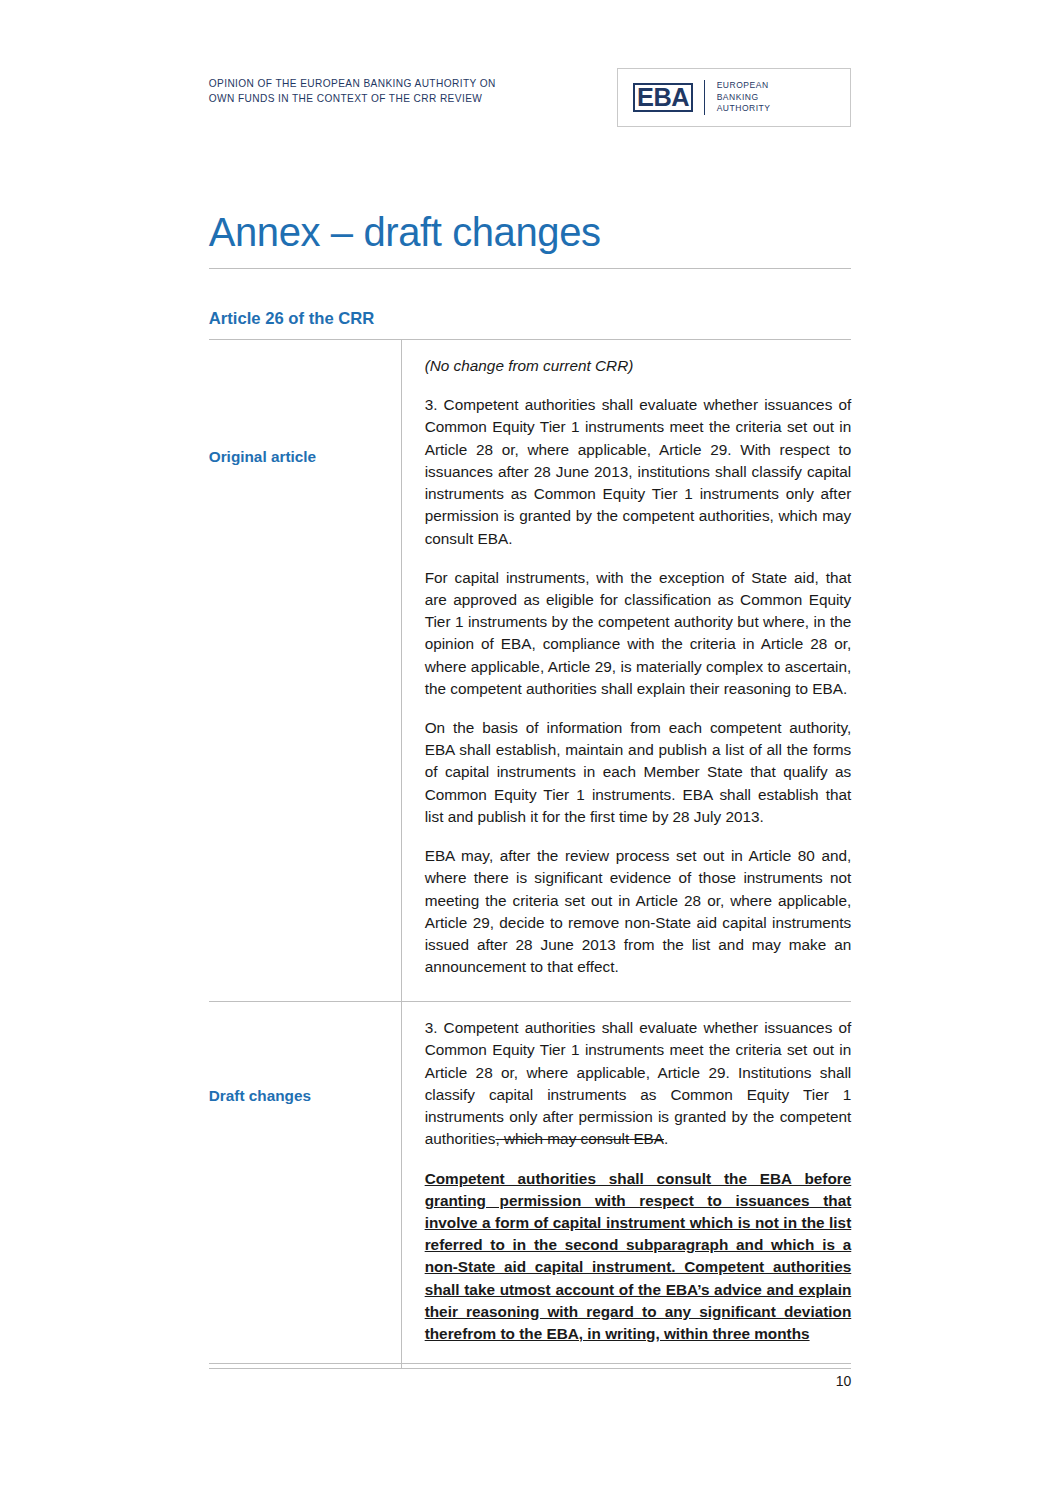Opinion of the European Banking Authority on
Own Funds in the Context of the CRR Review
EBA
European
Banking
Authority
Annex – draft changes
Article 26 of the CRR
| Original article | (No change from current CRR) 3. Competent authorities shall evaluate whether issuances of Common Equity Tier 1 instruments meet the criteria set out in Article 28 or, where applicable, Article 29. With respect to issuances after 28 June 2013, institutions shall classify capital instruments as Common Equity Tier 1 instruments only after permission is granted by the competent authorities, which may consult EBA. For capital instruments, with the exception of State aid, that are approved as eligible for classification as Common Equity Tier 1 instruments by the competent authority but where, in the opinion of EBA, compliance with the criteria in Article 28 or, where applicable, Article 29, is materially complex to ascertain, the competent authorities shall explain their reasoning to EBA. On the basis of information from each competent authority, EBA shall establish, maintain and publish a list of all the forms of capital instruments in each Member State that qualify as Common Equity Tier 1 instruments. EBA shall establish that list and publish it for the first time by 28 July 2013. EBA may, after the review process set out in Article 80 and, where there is significant evidence of those instruments not meeting the criteria set out in Article 28 or, where applicable, Article 29, decide to remove non-State aid capital instruments issued after 28 June 2013 from the list and may make an announcement to that effect. |
| Draft changes | 3. Competent authorities shall evaluate whether issuances of Common Equity Tier 1 instruments meet the criteria set out in Article 28 or, where applicable, Article 29. Institutions shall classify capital instruments as Common Equity Tier 1 instruments only after permission is granted by the competent authorities , which may consult EBA . Competent authorities shall consult the EBA before granting permission with respect to issuances that involve a form of capital instrument which is not in the list referred to in the second subparagraph and which is a non-State aid capital instrument. Competent authorities shall take utmost account of the EBA’s advice and explain their reasoning with regard to any significant deviation therefrom to the EBA, in writing, within three months |
10